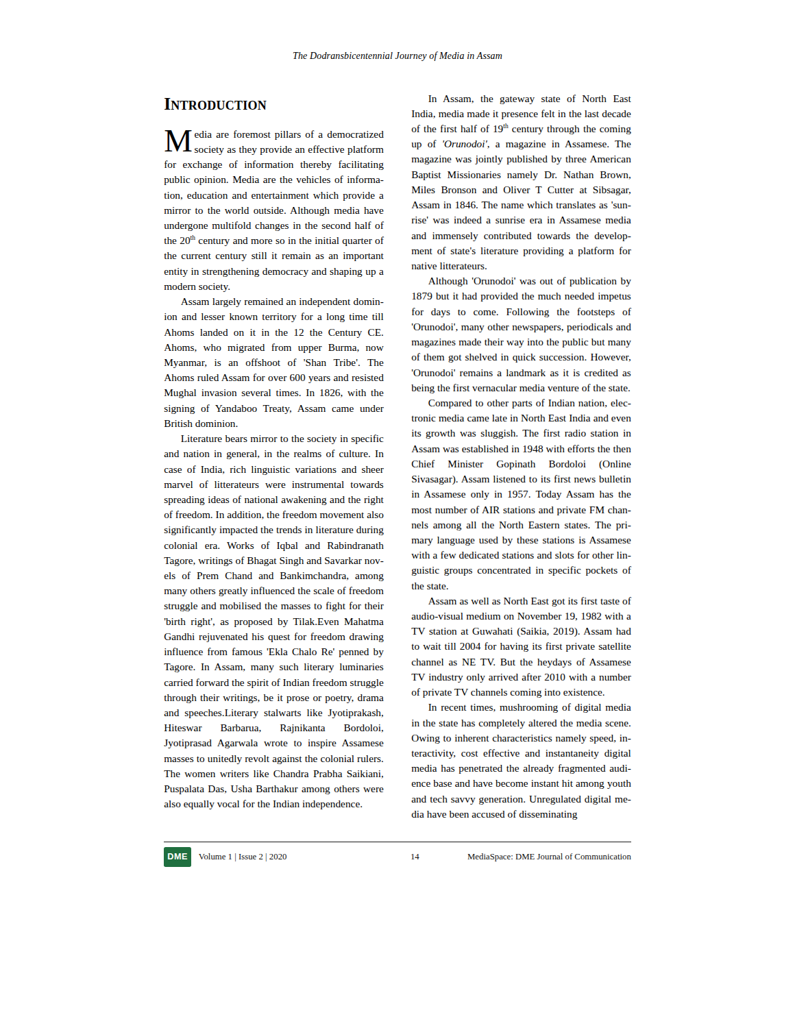The Dodransbicentennial Journey of Media in Assam
Introduction
Media are foremost pillars of a democratized society as they provide an effective platform for exchange of information thereby facilitating public opinion. Media are the vehicles of information, education and entertainment which provide a mirror to the world outside. Although media have undergone multifold changes in the second half of the 20th century and more so in the initial quarter of the current century still it remain as an important entity in strengthening democracy and shaping up a modern society.
Assam largely remained an independent dominion and lesser known territory for a long time till Ahoms landed on it in the 12 the Century CE. Ahoms, who migrated from upper Burma, now Myanmar, is an offshoot of 'Shan Tribe'. The Ahoms ruled Assam for over 600 years and resisted Mughal invasion several times. In 1826, with the signing of Yandaboo Treaty, Assam came under British dominion.
Literature bears mirror to the society in specific and nation in general, in the realms of culture. In case of India, rich linguistic variations and sheer marvel of litterateurs were instrumental towards spreading ideas of national awakening and the right of freedom. In addition, the freedom movement also significantly impacted the trends in literature during colonial era. Works of Iqbal and Rabindranath Tagore, writings of Bhagat Singh and Savarkar novels of Prem Chand and Bankimchandra, among many others greatly influenced the scale of freedom struggle and mobilised the masses to fight for their 'birth right', as proposed by Tilak.Even Mahatma Gandhi rejuvenated his quest for freedom drawing influence from famous 'Ekla Chalo Re' penned by Tagore. In Assam, many such literary luminaries carried forward the spirit of Indian freedom struggle through their writings, be it prose or poetry, drama and speeches.Literary stalwarts like Jyotiprakash, Hiteswar Barbarua, Rajnikanta Bordoloi, Jyotiprasad Agarwala wrote to inspire Assamese masses to unitedly revolt against the colonial rulers. The women writers like Chandra Prabha Saikiani, Puspalata Das, Usha Barthakur among others were also equally vocal for the Indian independence.
In Assam, the gateway state of North East India, media made it presence felt in the last decade of the first half of 19th century through the coming up of 'Orunodoi', a magazine in Assamese. The magazine was jointly published by three American Baptist Missionaries namely Dr. Nathan Brown, Miles Bronson and Oliver T Cutter at Sibsagar, Assam in 1846. The name which translates as 'sunrise' was indeed a sunrise era in Assamese media and immensely contributed towards the development of state's literature providing a platform for native litterateurs.
Although 'Orunodoi' was out of publication by 1879 but it had provided the much needed impetus for days to come. Following the footsteps of 'Orunodoi', many other newspapers, periodicals and magazines made their way into the public but many of them got shelved in quick succession. However, 'Orunodoi' remains a landmark as it is credited as being the first vernacular media venture of the state.
Compared to other parts of Indian nation, electronic media came late in North East India and even its growth was sluggish. The first radio station in Assam was established in 1948 with efforts the then Chief Minister Gopinath Bordoloi (Online Sivasagar). Assam listened to its first news bulletin in Assamese only in 1957. Today Assam has the most number of AIR stations and private FM channels among all the North Eastern states. The primary language used by these stations is Assamese with a few dedicated stations and slots for other linguistic groups concentrated in specific pockets of the state.
Assam as well as North East got its first taste of audio-visual medium on November 19, 1982 with a TV station at Guwahati (Saikia, 2019). Assam had to wait till 2004 for having its first private satellite channel as NE TV. But the heydays of Assamese TV industry only arrived after 2010 with a number of private TV channels coming into existence.
In recent times, mushrooming of digital media in the state has completely altered the media scene. Owing to inherent characteristics namely speed, interactivity, cost effective and instantaneity digital media has penetrated the already fragmented audience base and have become instant hit among youth and tech savvy generation. Unregulated digital media have been accused of disseminating
DME
Volume 1 | Issue 2 | 2020
14
MediaSpace: DME Journal of Communication